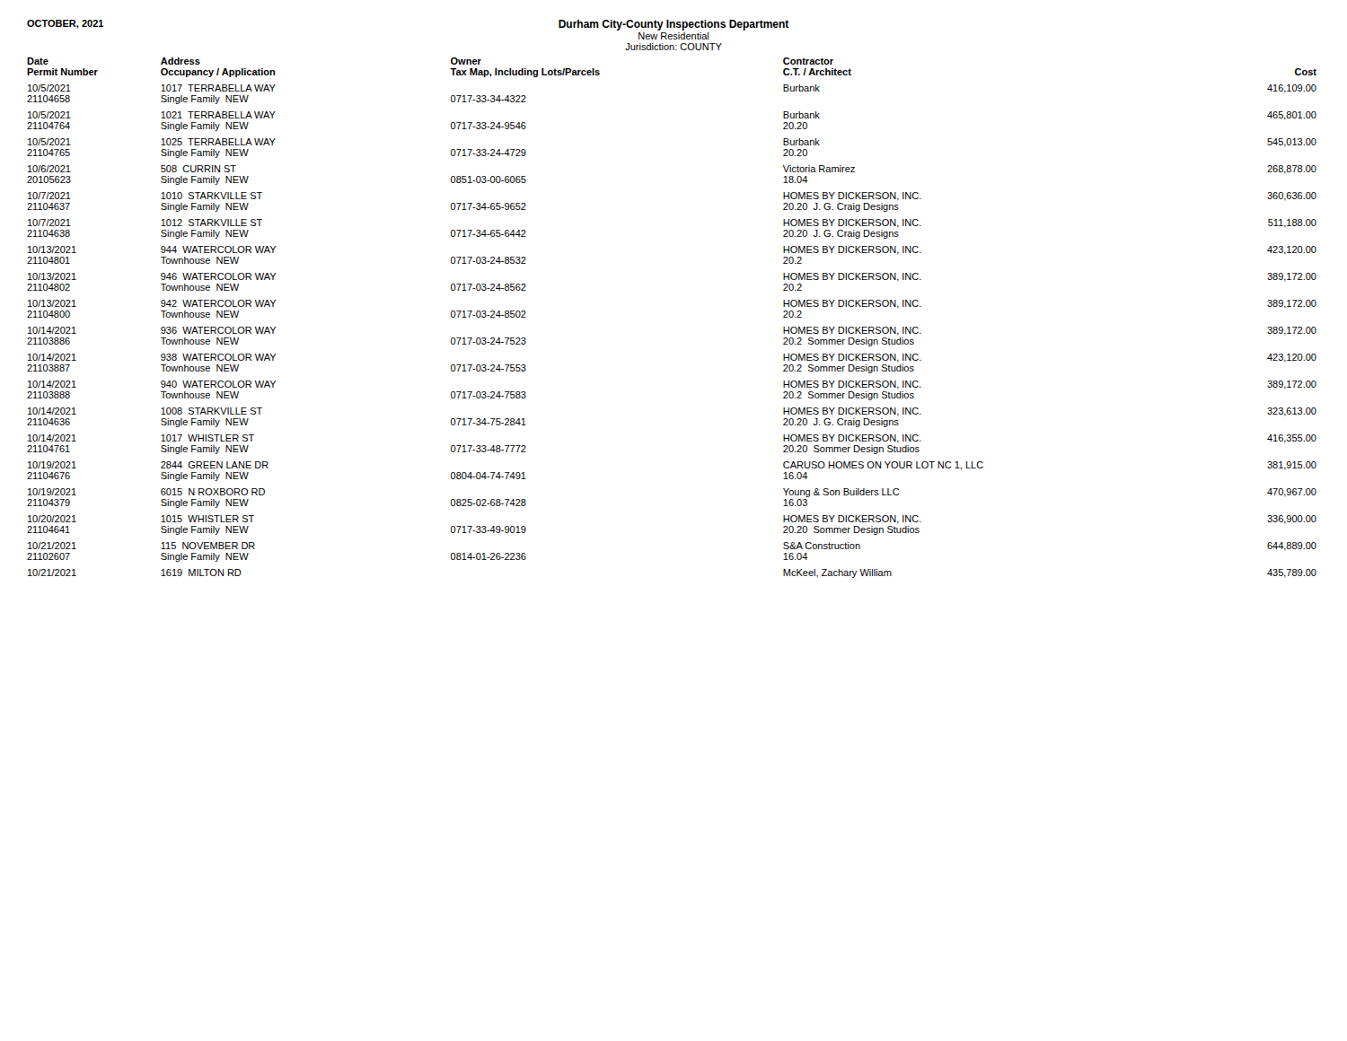OCTOBER, 2021
Durham City-County Inspections Department
New Residential
Jurisdiction: COUNTY
| Date | Address | Owner | Contractor | |
| --- | --- | --- | --- | --- |
| Permit Number | Occupancy / Application | Tax Map, Including Lots/Parcels | C.T. / Architect | Cost |
| 10/5/2021 | 1017 TERRABELLA WAY | | Burbank | 416,109.00 |
| 21104658 | Single Family NEW | 0717-33-34-4322 | | |
| 10/5/2021 | 1021 TERRABELLA WAY | | Burbank | 465,801.00 |
| 21104764 | Single Family NEW | 0717-33-24-9546 | 20.20 | |
| 10/5/2021 | 1025 TERRABELLA WAY | | Burbank | 545,013.00 |
| 21104765 | Single Family NEW | 0717-33-24-4729 | 20.20 | |
| 10/6/2021 | 508 CURRIN ST | | Victoria Ramirez | 268,878.00 |
| 20105623 | Single Family NEW | 0851-03-00-6065 | 18.04 | |
| 10/7/2021 | 1010 STARKVILLE ST | | HOMES BY DICKERSON, INC. | 360,636.00 |
| 21104637 | Single Family NEW | 0717-34-65-9652 | 20.20 J. G. Craig Designs | |
| 10/7/2021 | 1012 STARKVILLE ST | | HOMES BY DICKERSON, INC. | 511,188.00 |
| 21104638 | Single Family NEW | 0717-34-65-6442 | 20.20 J. G. Craig Designs | |
| 10/13/2021 | 944 WATERCOLOR WAY | | HOMES BY DICKERSON, INC. | 423,120.00 |
| 21104801 | Townhouse NEW | 0717-03-24-8532 | 20.2 | |
| 10/13/2021 | 946 WATERCOLOR WAY | | HOMES BY DICKERSON, INC. | 389,172.00 |
| 21104802 | Townhouse NEW | 0717-03-24-8562 | 20.2 | |
| 10/13/2021 | 942 WATERCOLOR WAY | | HOMES BY DICKERSON, INC. | 389,172.00 |
| 21104800 | Townhouse NEW | 0717-03-24-8502 | 20.2 | |
| 10/14/2021 | 936 WATERCOLOR WAY | | HOMES BY DICKERSON, INC. | 389,172.00 |
| 21103886 | Townhouse NEW | 0717-03-24-7523 | 20.2 Sommer Design Studios | |
| 10/14/2021 | 938 WATERCOLOR WAY | | HOMES BY DICKERSON, INC. | 423,120.00 |
| 21103887 | Townhouse NEW | 0717-03-24-7553 | 20.2 Sommer Design Studios | |
| 10/14/2021 | 940 WATERCOLOR WAY | | HOMES BY DICKERSON, INC. | 389,172.00 |
| 21103888 | Townhouse NEW | 0717-03-24-7583 | 20.2 Sommer Design Studios | |
| 10/14/2021 | 1008 STARKVILLE ST | | HOMES BY DICKERSON, INC. | 323,613.00 |
| 21104636 | Single Family NEW | 0717-34-75-2841 | 20.20 J. G. Craig Designs | |
| 10/14/2021 | 1017 WHISTLER ST | | HOMES BY DICKERSON, INC. | 416,355.00 |
| 21104761 | Single Family NEW | 0717-33-48-7772 | 20.20 Sommer Design Studios | |
| 10/19/2021 | 2844 GREEN LANE DR | | CARUSO HOMES ON YOUR LOT NC 1, LLC | 381,915.00 |
| 21104676 | Single Family NEW | 0804-04-74-7491 | 16.04 | |
| 10/19/2021 | 6015 N ROXBORO RD | | Young & Son Builders LLC | 470,967.00 |
| 21104379 | Single Family NEW | 0825-02-68-7428 | 16.03 | |
| 10/20/2021 | 1015 WHISTLER ST | | HOMES BY DICKERSON, INC. | 336,900.00 |
| 21104641 | Single Family NEW | 0717-33-49-9019 | 20.20 Sommer Design Studios | |
| 10/21/2021 | 115 NOVEMBER DR | | S&A Construction | 644,889.00 |
| 21102607 | Single Family NEW | 0814-01-26-2236 | 16.04 | |
| 10/21/2021 | 1619 MILTON RD | | McKeel, Zachary William | 435,789.00 |